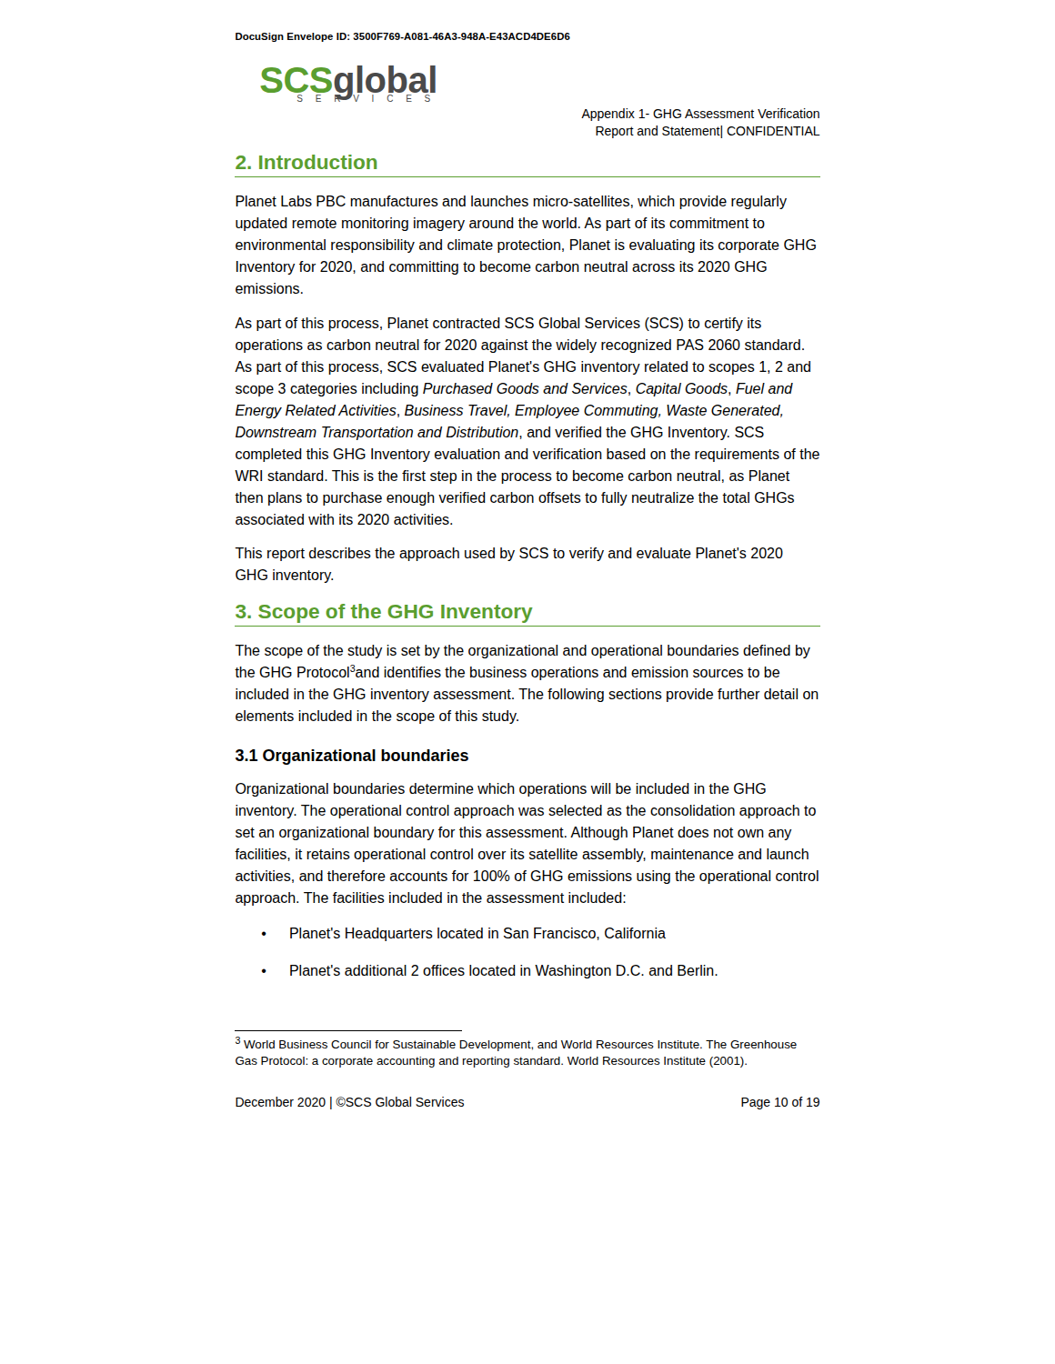DocuSign Envelope ID: 3500F769-A081-46A3-948A-E43ACD4DE6D6
SCS global S E R V I C E S
Appendix 1- GHG Assessment Verification
Report and Statement| CONFIDENTIAL
2. Introduction
Planet Labs PBC manufactures and launches micro-satellites, which provide regularly updated remote monitoring imagery around the world. As part of its commitment to environmental responsibility and climate protection, Planet is evaluating its corporate GHG Inventory for 2020, and committing to become carbon neutral across its 2020 GHG emissions.
As part of this process, Planet contracted SCS Global Services (SCS) to certify its operations as carbon neutral for 2020 against the widely recognized PAS 2060 standard. As part of this process, SCS evaluated Planet's GHG inventory related to scopes 1, 2 and scope 3 categories including Purchased Goods and Services, Capital Goods, Fuel and Energy Related Activities, Business Travel, Employee Commuting, Waste Generated, Downstream Transportation and Distribution, and verified the GHG Inventory. SCS completed this GHG Inventory evaluation and verification based on the requirements of the WRI standard. This is the first step in the process to become carbon neutral, as Planet then plans to purchase enough verified carbon offsets to fully neutralize the total GHGs associated with its 2020 activities.
This report describes the approach used by SCS to verify and evaluate Planet's 2020 GHG inventory.
3. Scope of the GHG Inventory
The scope of the study is set by the organizational and operational boundaries defined by the GHG Protocol3and identifies the business operations and emission sources to be included in the GHG inventory assessment. The following sections provide further detail on elements included in the scope of this study.
3.1 Organizational boundaries
Organizational boundaries determine which operations will be included in the GHG inventory. The operational control approach was selected as the consolidation approach to set an organizational boundary for this assessment. Although Planet does not own any facilities, it retains operational control over its satellite assembly, maintenance and launch activities, and therefore accounts for 100% of GHG emissions using the operational control approach. The facilities included in the assessment included:
Planet's Headquarters located in San Francisco, California
Planet's additional 2 offices located in Washington D.C. and Berlin.
3 World Business Council for Sustainable Development, and World Resources Institute. The Greenhouse Gas Protocol: a corporate accounting and reporting standard. World Resources Institute (2001).
December 2020 | ©SCS Global Services Page 10 of 19